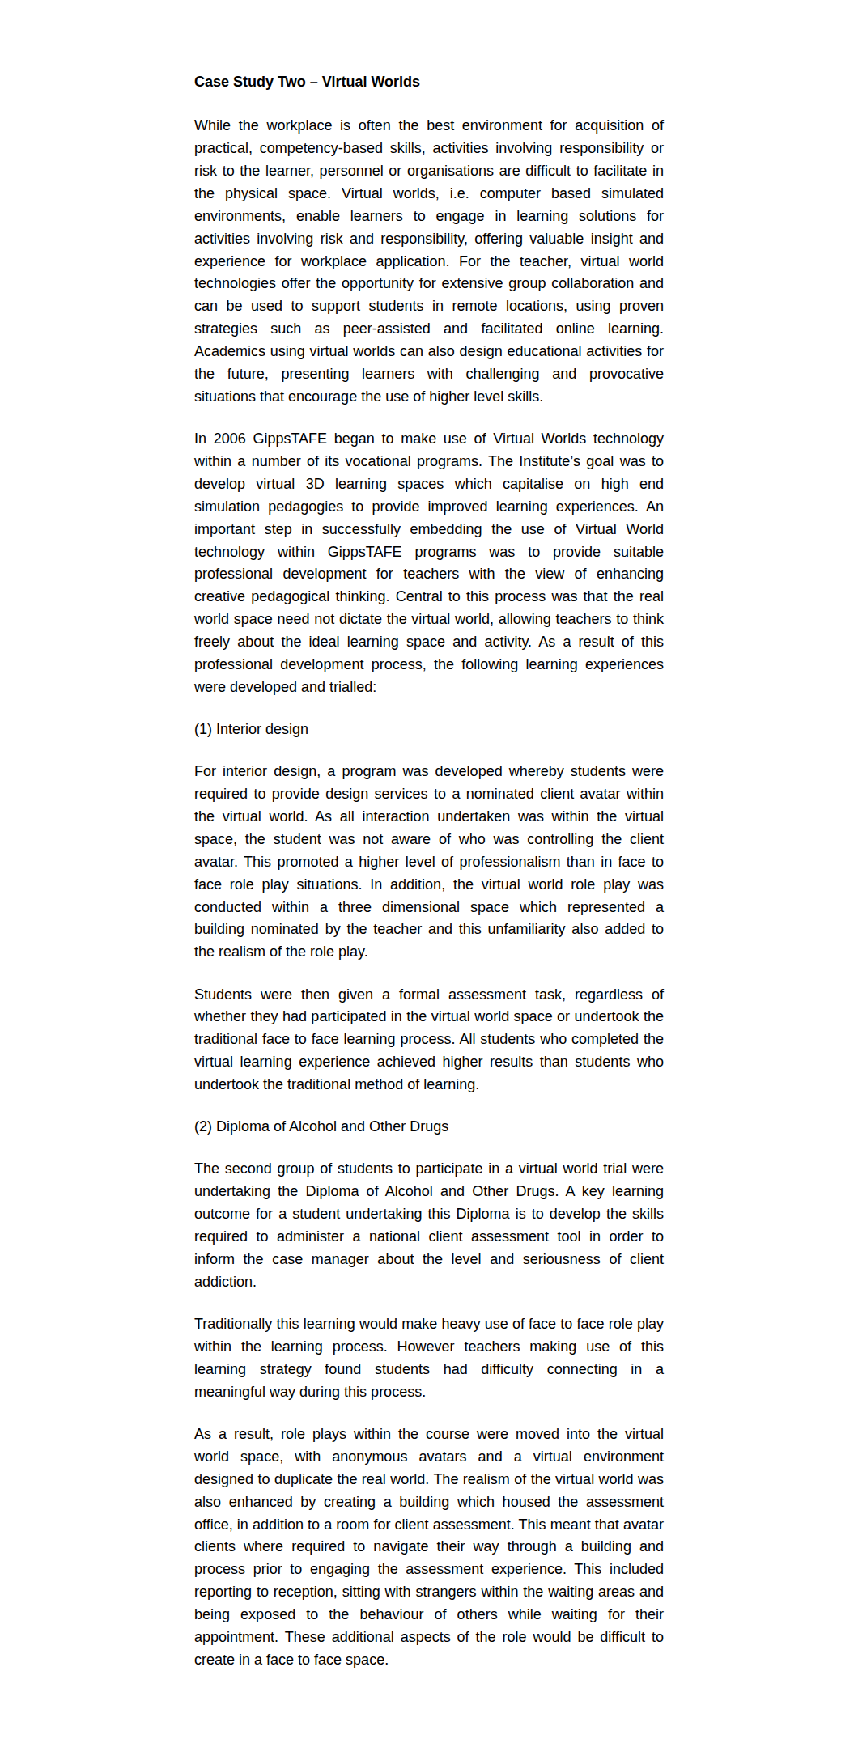Case Study Two – Virtual Worlds
While the workplace is often the best environment for acquisition of practical, competency-based skills, activities involving responsibility or risk to the learner, personnel or organisations are difficult to facilitate in the physical space. Virtual worlds, i.e. computer based simulated environments, enable learners to engage in learning solutions for activities involving risk and responsibility, offering valuable insight and experience for workplace application. For the teacher, virtual world technologies offer the opportunity for extensive group collaboration and can be used to support students in remote locations, using proven strategies such as peer-assisted and facilitated online learning. Academics using virtual worlds can also design educational activities for the future, presenting learners with challenging and provocative situations that encourage the use of higher level skills.
In 2006 GippsTAFE began to make use of Virtual Worlds technology within a number of its vocational programs. The Institute’s goal was to develop virtual 3D learning spaces which capitalise on high end simulation pedagogies to provide improved learning experiences. An important step in successfully embedding the use of Virtual World technology within GippsTAFE programs was to provide suitable professional development for teachers with the view of enhancing creative pedagogical thinking. Central to this process was that the real world space need not dictate the virtual world, allowing teachers to think freely about the ideal learning space and activity. As a result of this professional development process, the following learning experiences were developed and trialled:
(1) Interior design
For interior design, a program was developed whereby students were required to provide design services to a nominated client avatar within the virtual world. As all interaction undertaken was within the virtual space, the student was not aware of who was controlling the client avatar. This promoted a higher level of professionalism than in face to face role play situations. In addition, the virtual world role play was conducted within a three dimensional space which represented a building nominated by the teacher and this unfamiliarity also added to the realism of the role play.
Students were then given a formal assessment task, regardless of whether they had participated in the virtual world space or undertook the traditional face to face learning process. All students who completed the virtual learning experience achieved higher results than students who undertook the traditional method of learning.
(2) Diploma of Alcohol and Other Drugs
The second group of students to participate in a virtual world trial were undertaking the Diploma of Alcohol and Other Drugs. A key learning outcome for a student undertaking this Diploma is to develop the skills required to administer a national client assessment tool in order to inform the case manager about the level and seriousness of client addiction.
Traditionally this learning would make heavy use of face to face role play within the learning process. However teachers making use of this learning strategy found students had difficulty connecting in a meaningful way during this process.
As a result, role plays within the course were moved into the virtual world space, with anonymous avatars and a virtual environment designed to duplicate the real world. The realism of the virtual world was also enhanced by creating a building which housed the assessment office, in addition to a room for client assessment. This meant that avatar clients where required to navigate their way through a building and process prior to engaging the assessment experience. This included reporting to reception, sitting with strangers within the waiting areas and being exposed to the behaviour of others while waiting for their appointment. These additional aspects of the role would be difficult to create in a face to face space.